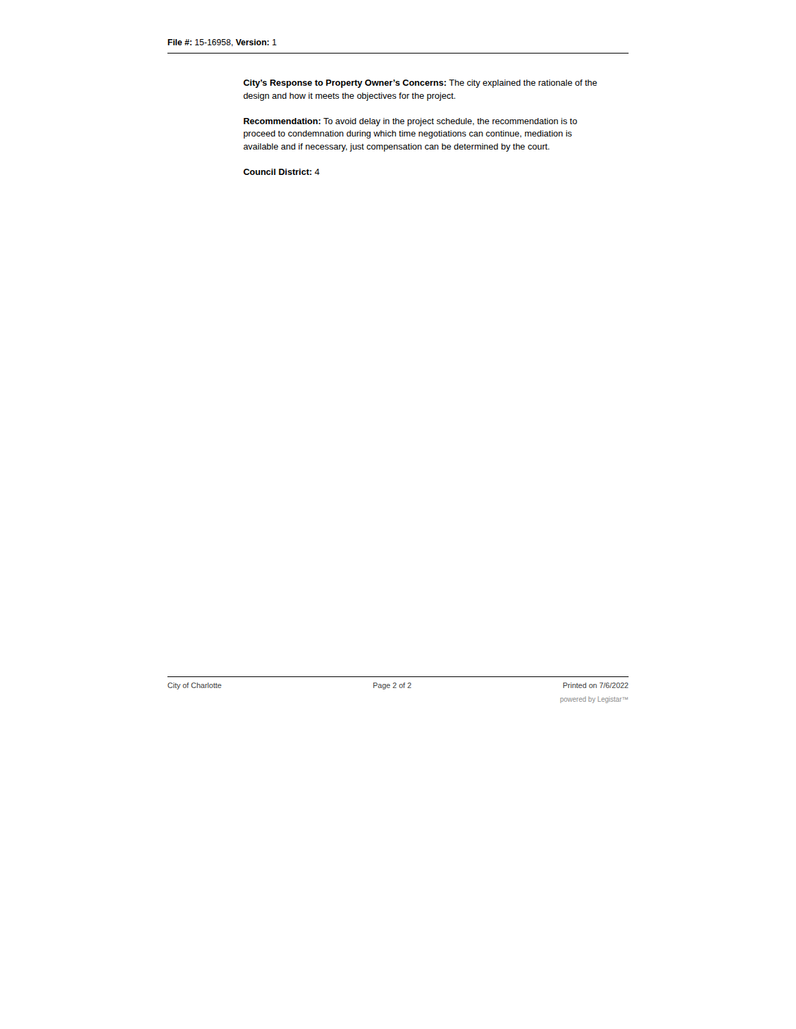File #: 15-16958, Version: 1
City’s Response to Property Owner’s Concerns: The city explained the rationale of the design and how it meets the objectives for the project.
Recommendation: To avoid delay in the project schedule, the recommendation is to proceed to condemnation during which time negotiations can continue, mediation is available and if necessary, just compensation can be determined by the court.
Council District: 4
City of Charlotte Page 2 of 2 Printed on 7/6/2022
powered by Legistar™